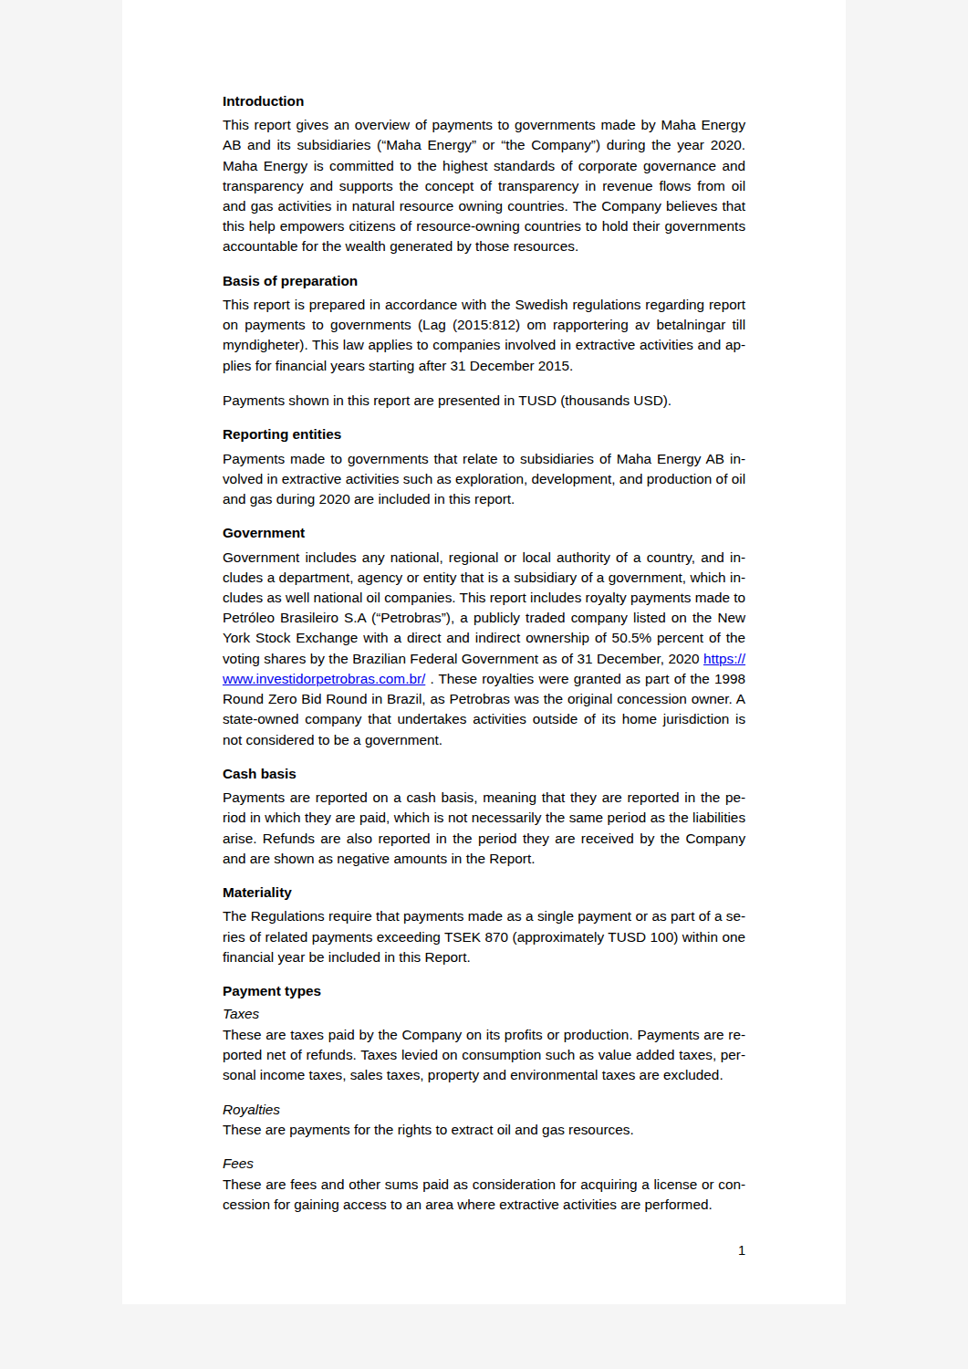Introduction
This report gives an overview of payments to governments made by Maha Energy AB and its subsidiaries (“Maha Energy” or “the Company”) during the year 2020. Maha Energy is committed to the highest standards of corporate governance and transparency and supports the concept of transparency in revenue flows from oil and gas activities in natural resource owning countries. The Company believes that this help empowers citizens of resource-owning countries to hold their governments accountable for the wealth generated by those resources.
Basis of preparation
This report is prepared in accordance with the Swedish regulations regarding report on payments to governments (Lag (2015:812) om rapportering av betalningar till myndigheter). This law applies to companies involved in extractive activities and applies for financial years starting after 31 December 2015.
Payments shown in this report are presented in TUSD (thousands USD).
Reporting entities
Payments made to governments that relate to subsidiaries of Maha Energy AB involved in extractive activities such as exploration, development, and production of oil and gas during 2020 are included in this report.
Government
Government includes any national, regional or local authority of a country, and includes a department, agency or entity that is a subsidiary of a government, which includes as well national oil companies. This report includes royalty payments made to Petróleo Brasileiro S.A (“Petrobras”), a publicly traded company listed on the New York Stock Exchange with a direct and indirect ownership of 50.5% percent of the voting shares by the Brazilian Federal Government as of 31 December, 2020 https://www.investidorpetrobras.com.br/ . These royalties were granted as part of the 1998 Round Zero Bid Round in Brazil, as Petrobras was the original concession owner. A state-owned company that undertakes activities outside of its home jurisdiction is not considered to be a government.
Cash basis
Payments are reported on a cash basis, meaning that they are reported in the period in which they are paid, which is not necessarily the same period as the liabilities arise. Refunds are also reported in the period they are received by the Company and are shown as negative amounts in the Report.
Materiality
The Regulations require that payments made as a single payment or as part of a series of related payments exceeding TSEK 870 (approximately TUSD 100) within one financial year be included in this Report.
Payment types
Taxes
These are taxes paid by the Company on its profits or production. Payments are reported net of refunds. Taxes levied on consumption such as value added taxes, personal income taxes, sales taxes, property and environmental taxes are excluded.
Royalties
These are payments for the rights to extract oil and gas resources.
Fees
These are fees and other sums paid as consideration for acquiring a license or concession for gaining access to an area where extractive activities are performed.
1